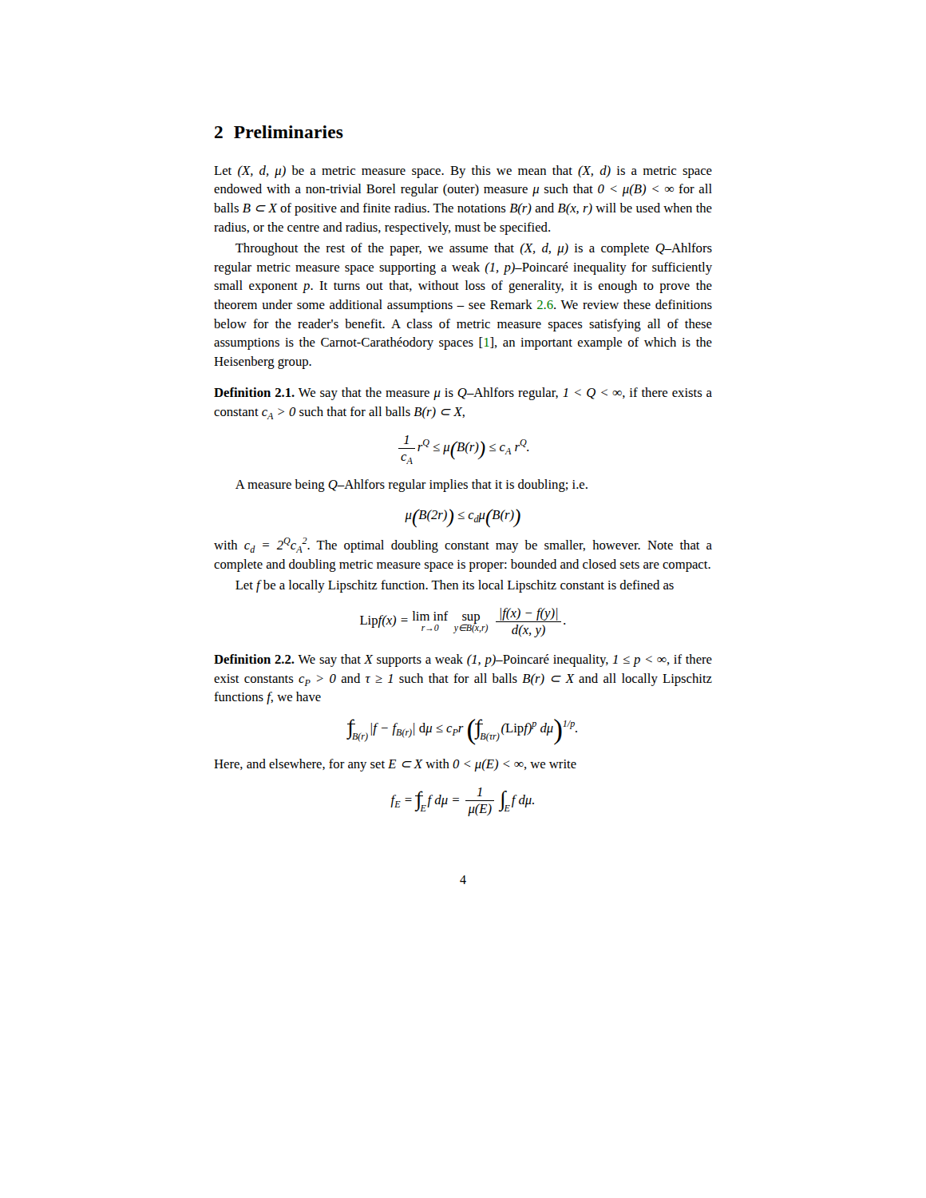2 Preliminaries
Let (X, d, μ) be a metric measure space. By this we mean that (X, d) is a metric space endowed with a non-trivial Borel regular (outer) measure μ such that 0 < μ(B) < ∞ for all balls B ⊂ X of positive and finite radius. The notations B(r) and B(x, r) will be used when the radius, or the centre and radius, respectively, must be specified.
Throughout the rest of the paper, we assume that (X, d, μ) is a complete Q–Ahlfors regular metric measure space supporting a weak (1, p)–Poincaré inequality for sufficiently small exponent p. It turns out that, without loss of generality, it is enough to prove the theorem under some additional assumptions – see Remark 2.6. We review these definitions below for the reader's benefit. A class of metric measure spaces satisfying all of these assumptions is the Carnot-Carathéodory spaces [1], an important example of which is the Heisenberg group.
Definition 2.1. We say that the measure μ is Q–Ahlfors regular, 1 < Q < ∞, if there exists a constant cA > 0 such that for all balls B(r) ⊂ X,
1 cArQ ≤ μ(B(r)) ≤ cA rQ.
A measure being Q–Ahlfors regular implies that it is doubling; i.e.
μ(B(2r)) ≤ cdμ(B(r))
with cd = 2QcA2. The optimal doubling constant may be smaller, however. Note that a complete and doubling metric measure space is proper: bounded and closed sets are compact.
Let f be a locally Lipschitz function. Then its local Lipschitz constant is defined as
Lipf(x) = lim inf r→0 sup y∈B(x,r) |f(x) − f(y)|d(x, y).
Definition 2.2. We say that X supports a weak (1, p)–Poincaré inequality, 1 ≤ p < ∞, if there exist constants cP > 0 and τ ≥ 1 such that for all balls B(r) ⊂ X and all locally Lipschitz functions f, we have
∫B(r)|f − fB(r)| dμ ≤ cPr (∫B(τr)(Lipf)p dμ)1/p.
Here, and elsewhere, for any set E ⊂ X with 0 < μ(E) < ∞, we write
fE = ∫Ef dμ = 1 μ(E) ∫Ef dμ.
4